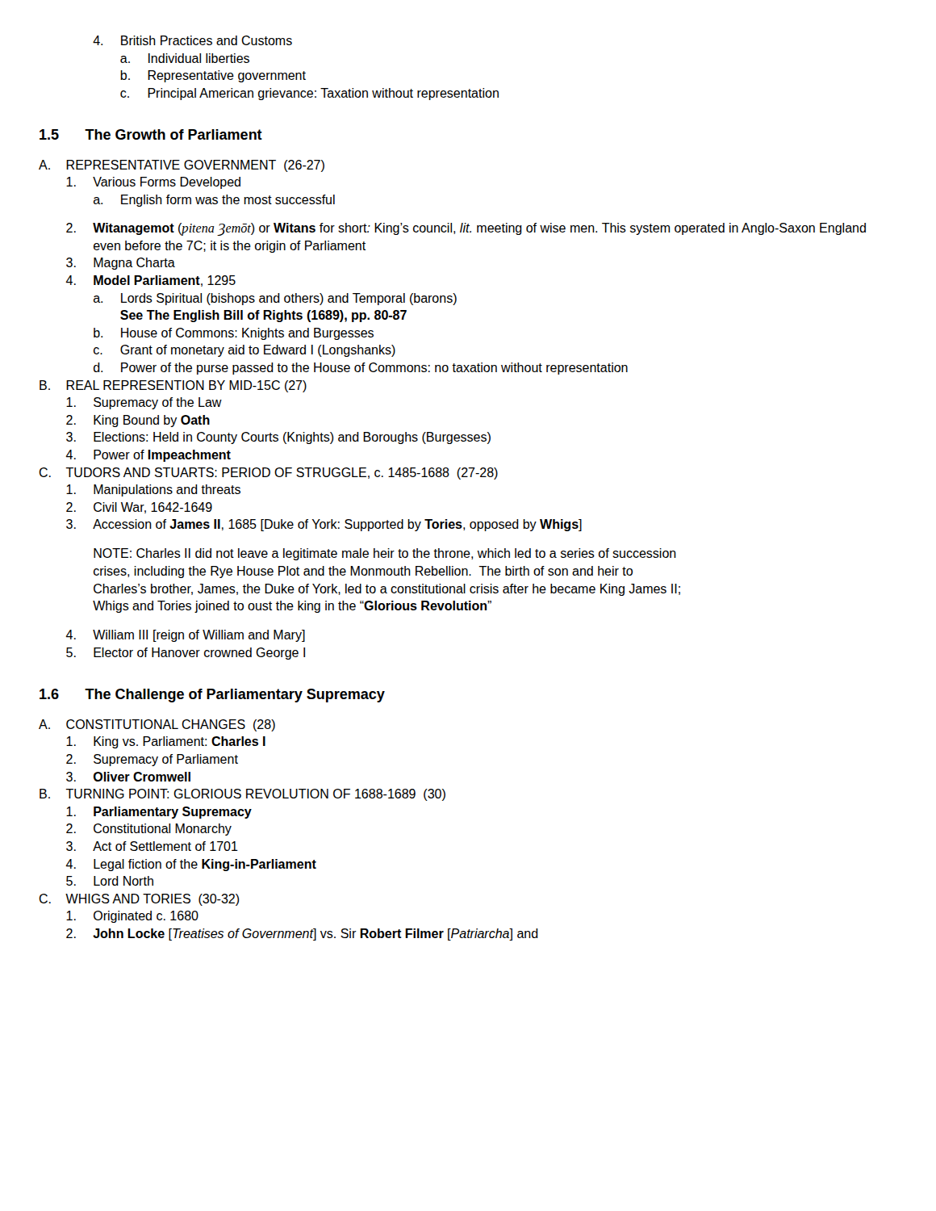4. British Practices and Customs
a. Individual liberties
b. Representative government
c. Principal American grievance: Taxation without representation
1.5 The Growth of Parliament
A. REPRESENTATIVE GOVERNMENT (26-27)
1. Various Forms Developed
a. English form was the most successful
2. Witanagemot (ƿitena Ȝemōt) or Witans for short: King’s council, lit. meeting of wise men. This system operated in Anglo-Saxon England even before the 7C; it is the origin of Parliament
3. Magna Charta
4. Model Parliament, 1295
a. Lords Spiritual (bishops and others) and Temporal (barons)
See The English Bill of Rights (1689), pp. 80-87
b. House of Commons: Knights and Burgesses
c. Grant of monetary aid to Edward I (Longshanks)
d. Power of the purse passed to the House of Commons: no taxation without representation
B. REAL REPRESENTION BY MID-15C (27)
1. Supremacy of the Law
2. King Bound by Oath
3. Elections: Held in County Courts (Knights) and Boroughs (Burgesses)
4. Power of Impeachment
C. TUDORS AND STUARTS: PERIOD OF STRUGGLE, c. 1485-1688 (27-28)
1. Manipulations and threats
2. Civil War, 1642-1649
3. Accession of James II, 1685 [Duke of York: Supported by Tories, opposed by Whigs]
NOTE: Charles II did not leave a legitimate male heir to the throne, which led to a series of succession crises, including the Rye House Plot and the Monmouth Rebellion. The birth of son and heir to Charles’s brother, James, the Duke of York, led to a constitutional crisis after he became King James II; Whigs and Tories joined to oust the king in the “Glorious Revolution”
4. William III [reign of William and Mary]
5. Elector of Hanover crowned George I
1.6 The Challenge of Parliamentary Supremacy
A. CONSTITUTIONAL CHANGES (28)
1. King vs. Parliament: Charles I
2. Supremacy of Parliament
3. Oliver Cromwell
B. TURNING POINT: GLORIOUS REVOLUTION OF 1688-1689 (30)
1. Parliamentary Supremacy
2. Constitutional Monarchy
3. Act of Settlement of 1701
4. Legal fiction of the King-in-Parliament
5. Lord North
C. WHIGS AND TORIES (30-32)
1. Originated c. 1680
2. John Locke [Treatises of Government] vs. Sir Robert Filmer [Patriarcha] and